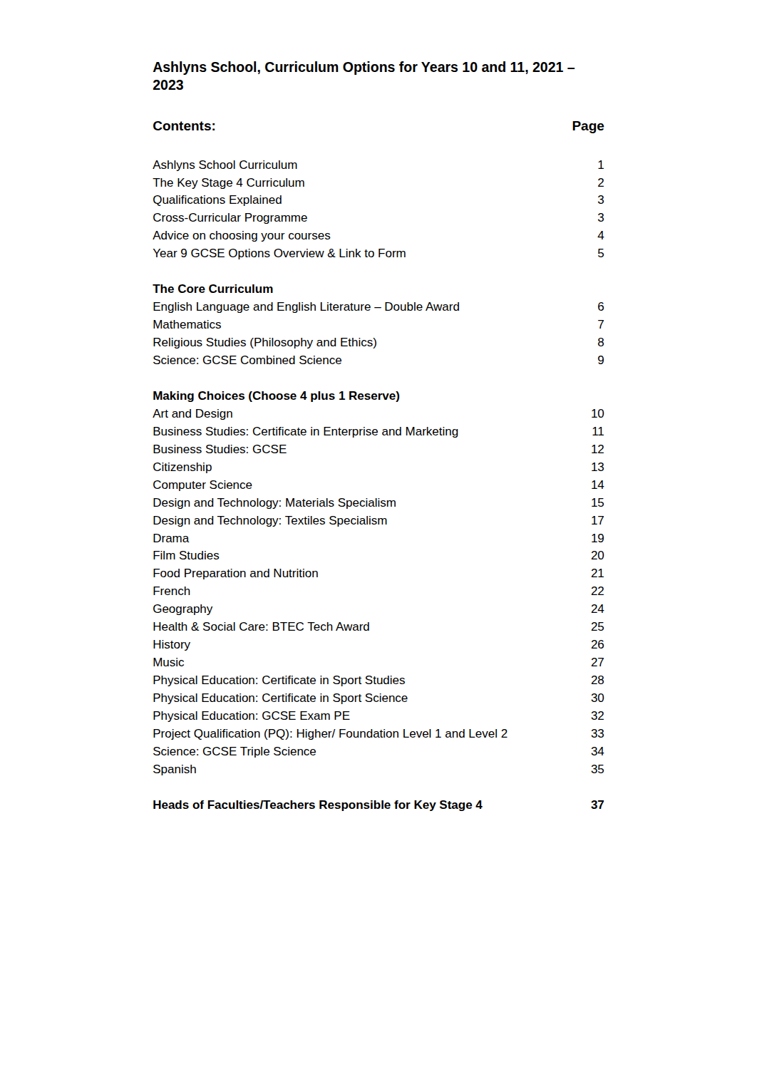Ashlyns School, Curriculum Options for Years 10 and 11, 2021 – 2023
Contents: Page
| Ashlyns School Curriculum | 1 |
| The Key Stage 4 Curriculum | 2 |
| Qualifications Explained | 3 |
| Cross-Curricular Programme | 3 |
| Advice on choosing your courses | 4 |
| Year 9 GCSE Options Overview & Link to Form | 5 |
| The Core Curriculum | |
| English Language and English Literature – Double Award | 6 |
| Mathematics | 7 |
| Religious Studies (Philosophy and Ethics) | 8 |
| Science: GCSE Combined Science | 9 |
| Making Choices (Choose 4 plus 1 Reserve) | |
| Art and Design | 10 |
| Business Studies: Certificate in Enterprise and Marketing | 11 |
| Business Studies: GCSE | 12 |
| Citizenship | 13 |
| Computer Science | 14 |
| Design and Technology: Materials Specialism | 15 |
| Design and Technology: Textiles Specialism | 17 |
| Drama | 19 |
| Film Studies | 20 |
| Food Preparation and Nutrition | 21 |
| French | 22 |
| Geography | 24 |
| Health & Social Care: BTEC Tech Award | 25 |
| History | 26 |
| Music | 27 |
| Physical Education: Certificate in Sport Studies | 28 |
| Physical Education: Certificate in Sport Science | 30 |
| Physical Education: GCSE Exam PE | 32 |
| Project Qualification (PQ): Higher/ Foundation Level 1 and Level 2 | 33 |
| Science: GCSE Triple Science | 34 |
| Spanish | 35 |
| Heads of Faculties/Teachers Responsible for Key Stage 4 | 37 |